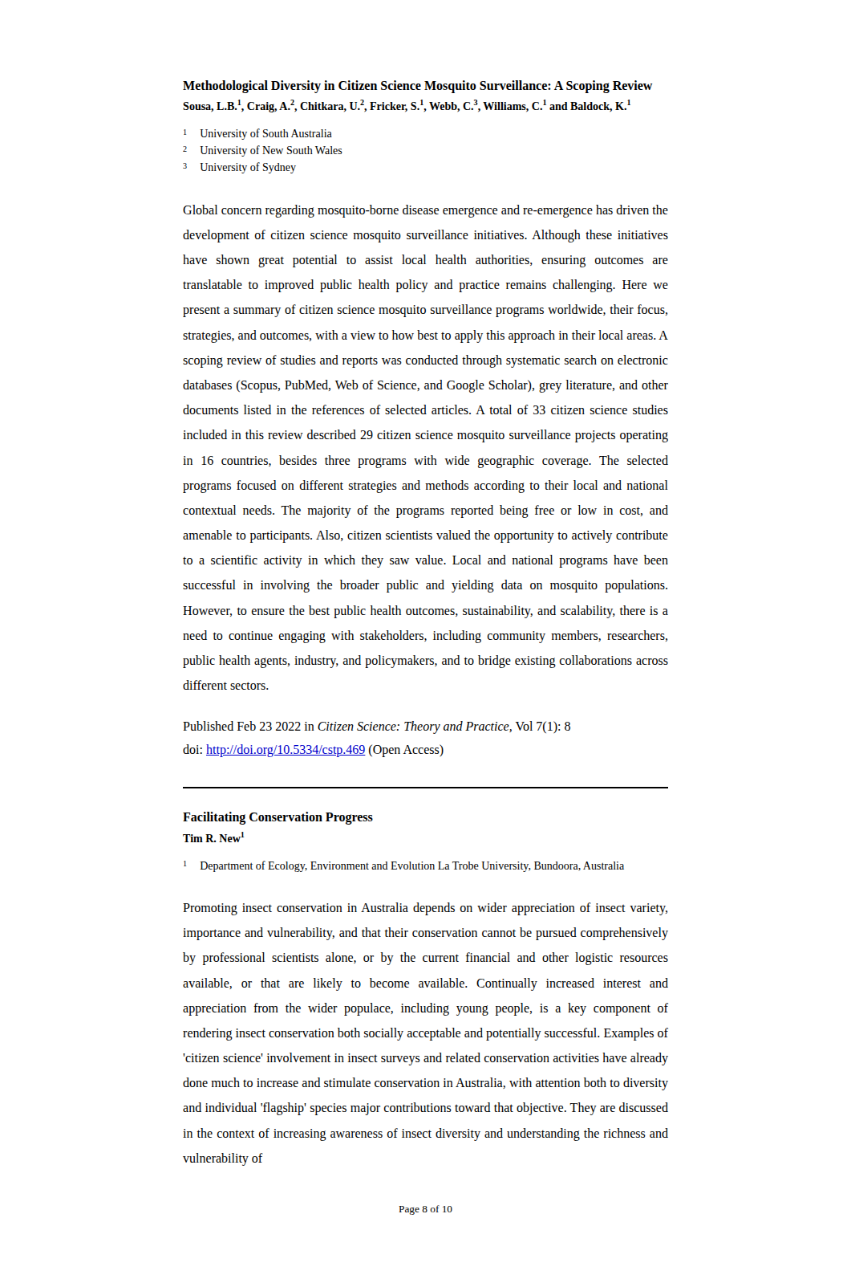Methodological Diversity in Citizen Science Mosquito Surveillance: A Scoping Review
Sousa, L.B.1, Craig, A.2, Chitkara, U.2, Fricker, S.1, Webb, C.3, Williams, C.1 and Baldock, K.1
1 University of South Australia
2 University of New South Wales
3 University of Sydney
Global concern regarding mosquito-borne disease emergence and re-emergence has driven the development of citizen science mosquito surveillance initiatives. Although these initiatives have shown great potential to assist local health authorities, ensuring outcomes are translatable to improved public health policy and practice remains challenging. Here we present a summary of citizen science mosquito surveillance programs worldwide, their focus, strategies, and outcomes, with a view to how best to apply this approach in their local areas. A scoping review of studies and reports was conducted through systematic search on electronic databases (Scopus, PubMed, Web of Science, and Google Scholar), grey literature, and other documents listed in the references of selected articles. A total of 33 citizen science studies included in this review described 29 citizen science mosquito surveillance projects operating in 16 countries, besides three programs with wide geographic coverage. The selected programs focused on different strategies and methods according to their local and national contextual needs. The majority of the programs reported being free or low in cost, and amenable to participants. Also, citizen scientists valued the opportunity to actively contribute to a scientific activity in which they saw value. Local and national programs have been successful in involving the broader public and yielding data on mosquito populations. However, to ensure the best public health outcomes, sustainability, and scalability, there is a need to continue engaging with stakeholders, including community members, researchers, public health agents, industry, and policymakers, and to bridge existing collaborations across different sectors.
Published Feb 23 2022 in Citizen Science: Theory and Practice, Vol 7(1): 8
doi: http://doi.org/10.5334/cstp.469 (Open Access)
Facilitating Conservation Progress
Tim R. New1
1 Department of Ecology, Environment and Evolution La Trobe University, Bundoora, Australia
Promoting insect conservation in Australia depends on wider appreciation of insect variety, importance and vulnerability, and that their conservation cannot be pursued comprehensively by professional scientists alone, or by the current financial and other logistic resources available, or that are likely to become available. Continually increased interest and appreciation from the wider populace, including young people, is a key component of rendering insect conservation both socially acceptable and potentially successful. Examples of 'citizen science' involvement in insect surveys and related conservation activities have already done much to increase and stimulate conservation in Australia, with attention both to diversity and individual 'flagship' species major contributions toward that objective. They are discussed in the context of increasing awareness of insect diversity and understanding the richness and vulnerability of
Page 8 of 10